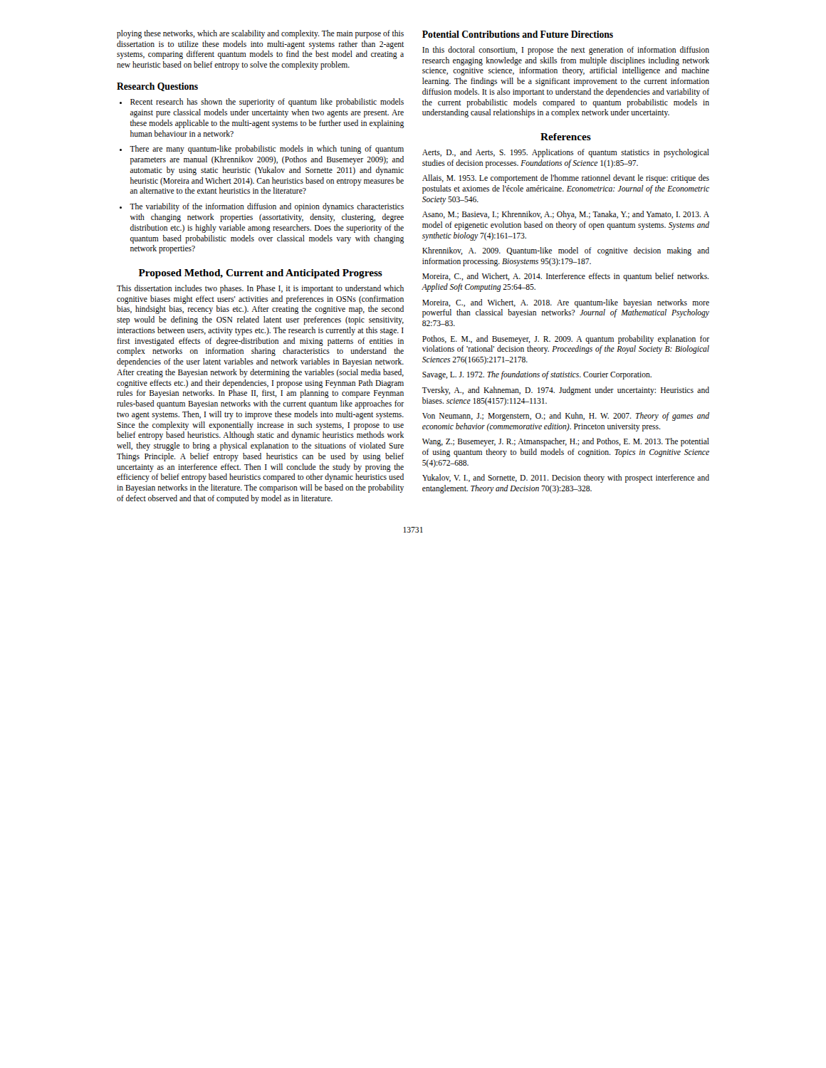ploying these networks, which are scalability and complexity. The main purpose of this dissertation is to utilize these models into multi-agent systems rather than 2-agent systems, comparing different quantum models to find the best model and creating a new heuristic based on belief entropy to solve the complexity problem.
Research Questions
Recent research has shown the superiority of quantum like probabilistic models against pure classical models under uncertainty when two agents are present. Are these models applicable to the multi-agent systems to be further used in explaining human behaviour in a network?
There are many quantum-like probabilistic models in which tuning of quantum parameters are manual (Khrennikov 2009), (Pothos and Busemeyer 2009); and automatic by using static heuristic (Yukalov and Sornette 2011) and dynamic heuristic (Moreira and Wichert 2014). Can heuristics based on entropy measures be an alternative to the extant heuristics in the literature?
The variability of the information diffusion and opinion dynamics characteristics with changing network properties (assortativity, density, clustering, degree distribution etc.) is highly variable among researchers. Does the superiority of the quantum based probabilistic models over classical models vary with changing network properties?
Proposed Method, Current and Anticipated Progress
This dissertation includes two phases. In Phase I, it is important to understand which cognitive biases might effect users' activities and preferences in OSNs (confirmation bias, hindsight bias, recency bias etc.). After creating the cognitive map, the second step would be defining the OSN related latent user preferences (topic sensitivity, interactions between users, activity types etc.). The research is currently at this stage. I first investigated effects of degree-distribution and mixing patterns of entities in complex networks on information sharing characteristics to understand the dependencies of the user latent variables and network variables in Bayesian network. After creating the Bayesian network by determining the variables (social media based, cognitive effects etc.) and their dependencies, I propose using Feynman Path Diagram rules for Bayesian networks. In Phase II, first, I am planning to compare Feynman rules-based quantum Bayesian networks with the current quantum like approaches for two agent systems. Then, I will try to improve these models into multi-agent systems. Since the complexity will exponentially increase in such systems, I propose to use belief entropy based heuristics. Although static and dynamic heuristics methods work well, they struggle to bring a physical explanation to the situations of violated Sure Things Principle. A belief entropy based heuristics can be used by using belief uncertainty as an interference effect. Then I will conclude the study by proving the efficiency of belief entropy based heuristics compared to other dynamic heuristics used in Bayesian networks in the literature. The comparison will be based on the probability of defect observed and that of computed by model as in literature.
Potential Contributions and Future Directions
In this doctoral consortium, I propose the next generation of information diffusion research engaging knowledge and skills from multiple disciplines including network science, cognitive science, information theory, artificial intelligence and machine learning. The findings will be a significant improvement to the current information diffusion models. It is also important to understand the dependencies and variability of the current probabilistic models compared to quantum probabilistic models in understanding causal relationships in a complex network under uncertainty.
References
Aerts, D., and Aerts, S. 1995. Applications of quantum statistics in psychological studies of decision processes. Foundations of Science 1(1):85–97.
Allais, M. 1953. Le comportement de l'homme rationnel devant le risque: critique des postulats et axiomes de l'école américaine. Econometrica: Journal of the Econometric Society 503–546.
Asano, M.; Basieva, I.; Khrennikov, A.; Ohya, M.; Tanaka, Y.; and Yamato, I. 2013. A model of epigenetic evolution based on theory of open quantum systems. Systems and synthetic biology 7(4):161–173.
Khrennikov, A. 2009. Quantum-like model of cognitive decision making and information processing. Biosystems 95(3):179–187.
Moreira, C., and Wichert, A. 2014. Interference effects in quantum belief networks. Applied Soft Computing 25:64–85.
Moreira, C., and Wichert, A. 2018. Are quantum-like bayesian networks more powerful than classical bayesian networks? Journal of Mathematical Psychology 82:73–83.
Pothos, E. M., and Busemeyer, J. R. 2009. A quantum probability explanation for violations of 'rational' decision theory. Proceedings of the Royal Society B: Biological Sciences 276(1665):2171–2178.
Savage, L. J. 1972. The foundations of statistics. Courier Corporation.
Tversky, A., and Kahneman, D. 1974. Judgment under uncertainty: Heuristics and biases. science 185(4157):1124–1131.
Von Neumann, J.; Morgenstern, O.; and Kuhn, H. W. 2007. Theory of games and economic behavior (commemorative edition). Princeton university press.
Wang, Z.; Busemeyer, J. R.; Atmanspacher, H.; and Pothos, E. M. 2013. The potential of using quantum theory to build models of cognition. Topics in Cognitive Science 5(4):672–688.
Yukalov, V. I., and Sornette, D. 2011. Decision theory with prospect interference and entanglement. Theory and Decision 70(3):283–328.
13731